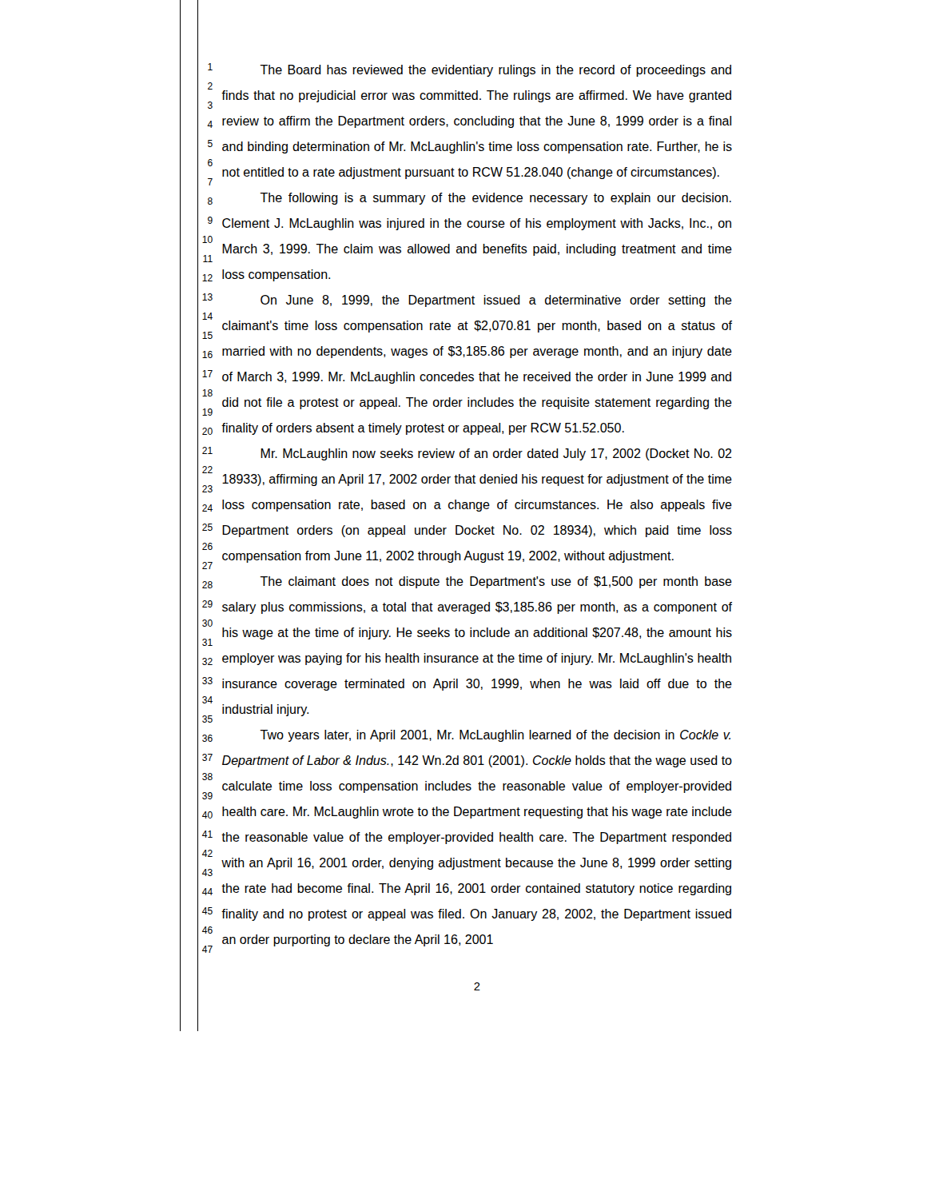1234567891011121314151617181920212223242526272829303132333435363738394041424344454647
The Board has reviewed the evidentiary rulings in the record of proceedings and finds that no prejudicial error was committed. The rulings are affirmed. We have granted review to affirm the Department orders, concluding that the June 8, 1999 order is a final and binding determination of Mr. McLaughlin's time loss compensation rate. Further, he is not entitled to a rate adjustment pursuant to RCW 51.28.040 (change of circumstances).
The following is a summary of the evidence necessary to explain our decision. Clement J. McLaughlin was injured in the course of his employment with Jacks, Inc., on March 3, 1999. The claim was allowed and benefits paid, including treatment and time loss compensation.
On June 8, 1999, the Department issued a determinative order setting the claimant's time loss compensation rate at $2,070.81 per month, based on a status of married with no dependents, wages of $3,185.86 per average month, and an injury date of March 3, 1999. Mr. McLaughlin concedes that he received the order in June 1999 and did not file a protest or appeal. The order includes the requisite statement regarding the finality of orders absent a timely protest or appeal, per RCW 51.52.050.
Mr. McLaughlin now seeks review of an order dated July 17, 2002 (Docket No. 02 18933), affirming an April 17, 2002 order that denied his request for adjustment of the time loss compensation rate, based on a change of circumstances. He also appeals five Department orders (on appeal under Docket No. 02 18934), which paid time loss compensation from June 11, 2002 through August 19, 2002, without adjustment.
The claimant does not dispute the Department's use of $1,500 per month base salary plus commissions, a total that averaged $3,185.86 per month, as a component of his wage at the time of injury. He seeks to include an additional $207.48, the amount his employer was paying for his health insurance at the time of injury. Mr. McLaughlin's health insurance coverage terminated on April 30, 1999, when he was laid off due to the industrial injury.
Two years later, in April 2001, Mr. McLaughlin learned of the decision in Cockle v. Department of Labor & Indus., 142 Wn.2d 801 (2001). Cockle holds that the wage used to calculate time loss compensation includes the reasonable value of employer-provided health care. Mr. McLaughlin wrote to the Department requesting that his wage rate include the reasonable value of the employer-provided health care. The Department responded with an April 16, 2001 order, denying adjustment because the June 8, 1999 order setting the rate had become final. The April 16, 2001 order contained statutory notice regarding finality and no protest or appeal was filed. On January 28, 2002, the Department issued an order purporting to declare the April 16, 2001
2